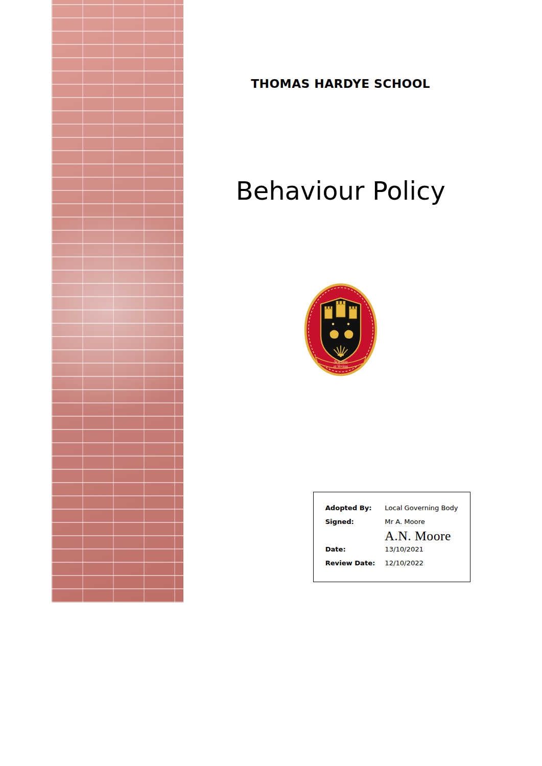THOMAS HARDYE SCHOOL
Behaviour Policy
Thomas Hardye School crest Scientia et Veritas
| Adopted By: | Local Governing Body |
| Signed: | Mr A. Moore A.N. Moore |
| Date: | 13/10/2021 |
| Review Date: | 12/10/2022 |